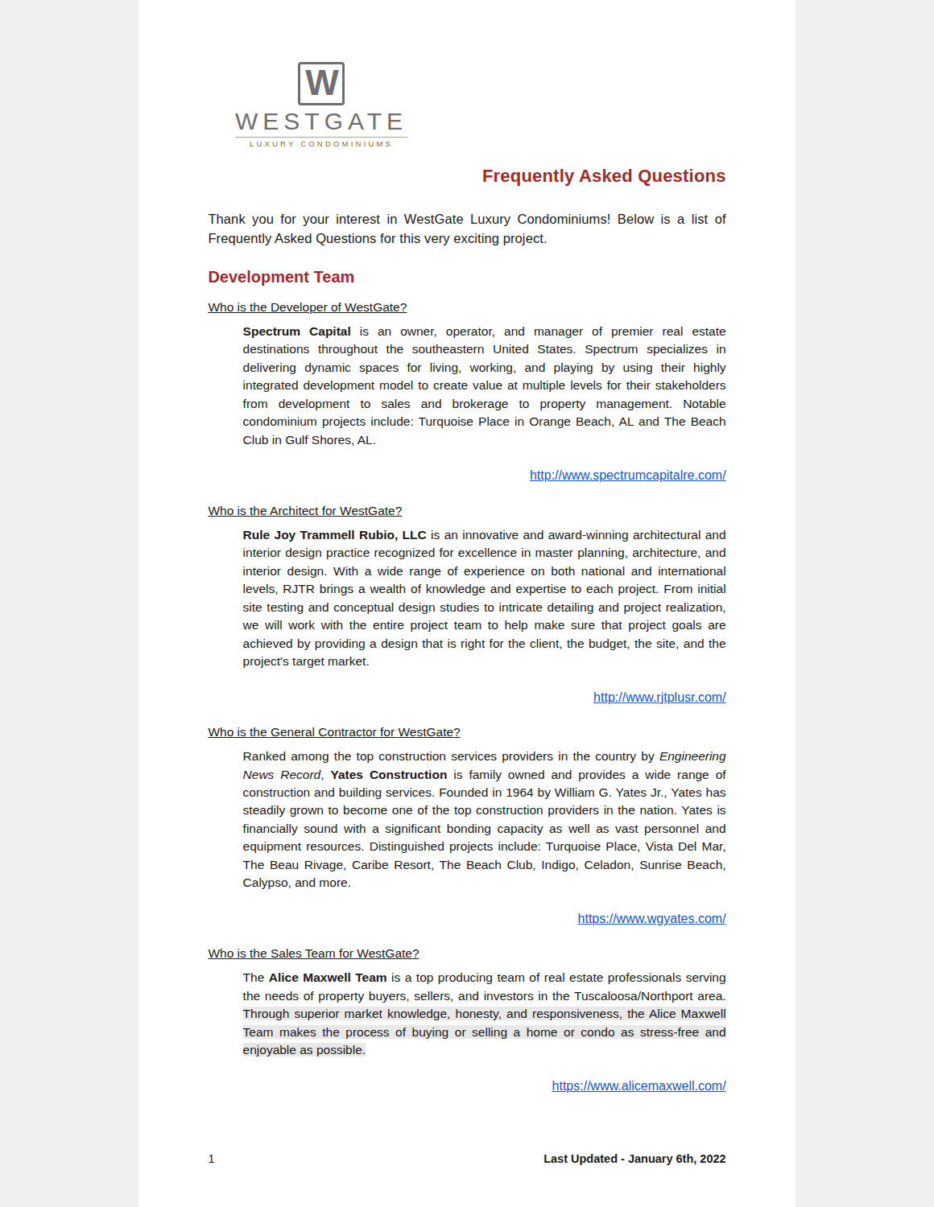WESTGATE LUXURY CONDOMINIUMS
Frequently Asked Questions
Thank you for your interest in WestGate Luxury Condominiums! Below is a list of Frequently Asked Questions for this very exciting project.
Development Team
Who is the Developer of WestGate?
Spectrum Capital is an owner, operator, and manager of premier real estate destinations throughout the southeastern United States. Spectrum specializes in delivering dynamic spaces for living, working, and playing by using their highly integrated development model to create value at multiple levels for their stakeholders from development to sales and brokerage to property management. Notable condominium projects include: Turquoise Place in Orange Beach, AL and The Beach Club in Gulf Shores, AL.
http://www.spectrumcapitalre.com/
Who is the Architect for WestGate?
Rule Joy Trammell Rubio, LLC is an innovative and award-winning architectural and interior design practice recognized for excellence in master planning, architecture, and interior design. With a wide range of experience on both national and international levels, RJTR brings a wealth of knowledge and expertise to each project. From initial site testing and conceptual design studies to intricate detailing and project realization, we will work with the entire project team to help make sure that project goals are achieved by providing a design that is right for the client, the budget, the site, and the project's target market.
http://www.rjtplusr.com/
Who is the General Contractor for WestGate?
Ranked among the top construction services providers in the country by Engineering News Record, Yates Construction is family owned and provides a wide range of construction and building services. Founded in 1964 by William G. Yates Jr., Yates has steadily grown to become one of the top construction providers in the nation. Yates is financially sound with a significant bonding capacity as well as vast personnel and equipment resources. Distinguished projects include: Turquoise Place, Vista Del Mar, The Beau Rivage, Caribe Resort, The Beach Club, Indigo, Celadon, Sunrise Beach, Calypso, and more.
https://www.wgyates.com/
Who is the Sales Team for WestGate?
The Alice Maxwell Team is a top producing team of real estate professionals serving the needs of property buyers, sellers, and investors in the Tuscaloosa/Northport area. Through superior market knowledge, honesty, and responsiveness, the Alice Maxwell Team makes the process of buying or selling a home or condo as stress-free and enjoyable as possible.
https://www.alicemaxwell.com/
1 Last Updated - January 6th, 2022